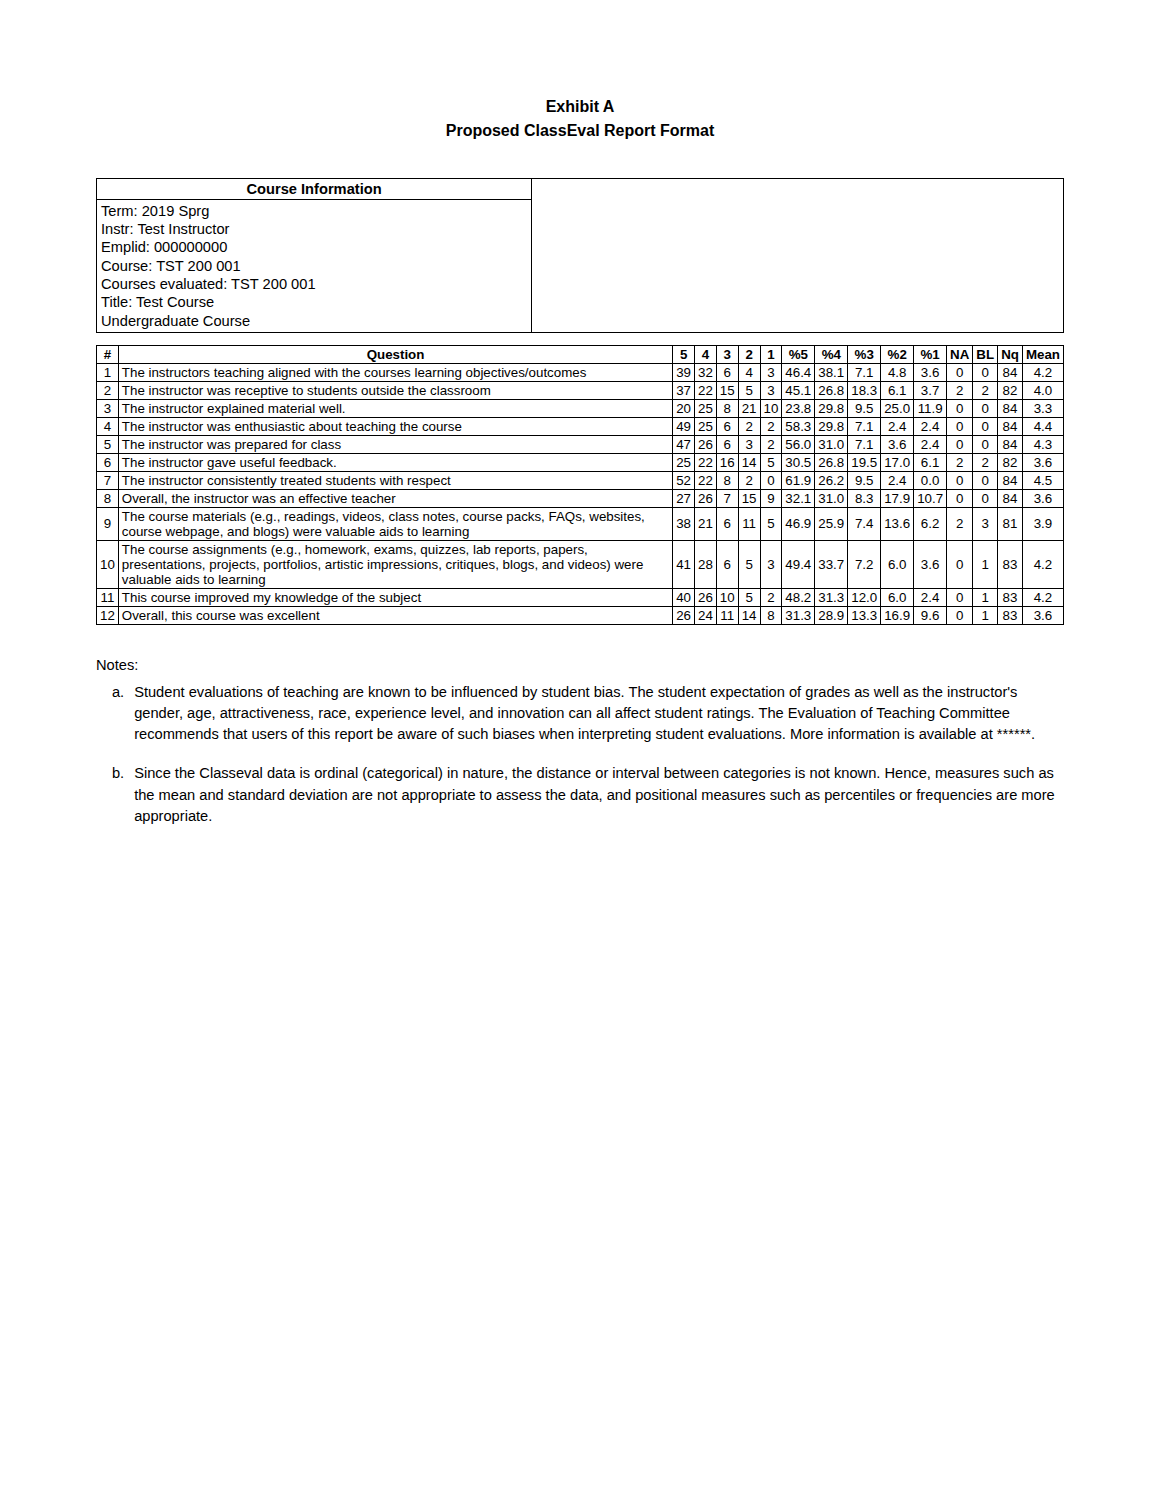Exhibit A
Proposed ClassEval Report Format
| Course Information Term: 2019 Sprg Instr: Test Instructor Emplid: 000000000 Course: TST 200 001 Courses evaluated: TST 200 001 Title: Test Course Undergraduate Course | |
| # | Question | 5 | 4 | 3 | 2 | 1 | %5 | %4 | %3 | %2 | %1 | NA | BL | Nq | Mean |
| --- | --- | --- | --- | --- | --- | --- | --- | --- | --- | --- | --- | --- | --- | --- | --- |
| 1 | The instructors teaching aligned with the courses learning objectives/outcomes | 39 | 32 | 6 | 4 | 3 | 46.4 | 38.1 | 7.1 | 4.8 | 3.6 | 0 | 0 | 84 | 4.2 |
| 2 | The instructor was receptive to students outside the classroom | 37 | 22 | 15 | 5 | 3 | 45.1 | 26.8 | 18.3 | 6.1 | 3.7 | 2 | 2 | 82 | 4.0 |
| 3 | The instructor explained material well. | 20 | 25 | 8 | 21 | 10 | 23.8 | 29.8 | 9.5 | 25.0 | 11.9 | 0 | 0 | 84 | 3.3 |
| 4 | The instructor was enthusiastic about teaching the course | 49 | 25 | 6 | 2 | 2 | 58.3 | 29.8 | 7.1 | 2.4 | 2.4 | 0 | 0 | 84 | 4.4 |
| 5 | The instructor was prepared for class | 47 | 26 | 6 | 3 | 2 | 56.0 | 31.0 | 7.1 | 3.6 | 2.4 | 0 | 0 | 84 | 4.3 |
| 6 | The instructor gave useful feedback. | 25 | 22 | 16 | 14 | 5 | 30.5 | 26.8 | 19.5 | 17.0 | 6.1 | 2 | 2 | 82 | 3.6 |
| 7 | The instructor consistently treated students with respect | 52 | 22 | 8 | 2 | 0 | 61.9 | 26.2 | 9.5 | 2.4 | 0.0 | 0 | 0 | 84 | 4.5 |
| 8 | Overall, the instructor was an effective teacher | 27 | 26 | 7 | 15 | 9 | 32.1 | 31.0 | 8.3 | 17.9 | 10.7 | 0 | 0 | 84 | 3.6 |
| 9 | The course materials (e.g., readings, videos, class notes, course packs, FAQs, websites, course webpage, and blogs) were valuable aids to learning | 38 | 21 | 6 | 11 | 5 | 46.9 | 25.9 | 7.4 | 13.6 | 6.2 | 2 | 3 | 81 | 3.9 |
| 10 | The course assignments (e.g., homework, exams, quizzes, lab reports, papers, presentations, projects, portfolios, artistic impressions, critiques, blogs, and videos) were valuable aids to learning | 41 | 28 | 6 | 5 | 3 | 49.4 | 33.7 | 7.2 | 6.0 | 3.6 | 0 | 1 | 83 | 4.2 |
| 11 | This course improved my knowledge of the subject | 40 | 26 | 10 | 5 | 2 | 48.2 | 31.3 | 12.0 | 6.0 | 2.4 | 0 | 1 | 83 | 4.2 |
| 12 | Overall, this course was excellent | 26 | 24 | 11 | 14 | 8 | 31.3 | 28.9 | 13.3 | 16.9 | 9.6 | 0 | 1 | 83 | 3.6 |
Notes:
Student evaluations of teaching are known to be influenced by student bias. The student expectation of grades as well as the instructor's gender, age, attractiveness, race, experience level, and innovation can all affect student ratings. The Evaluation of Teaching Committee recommends that users of this report be aware of such biases when interpreting student evaluations. More information is available at ******.
Since the Classeval data is ordinal (categorical) in nature, the distance or interval between categories is not known. Hence, measures such as the mean and standard deviation are not appropriate to assess the data, and positional measures such as percentiles or frequencies are more appropriate.